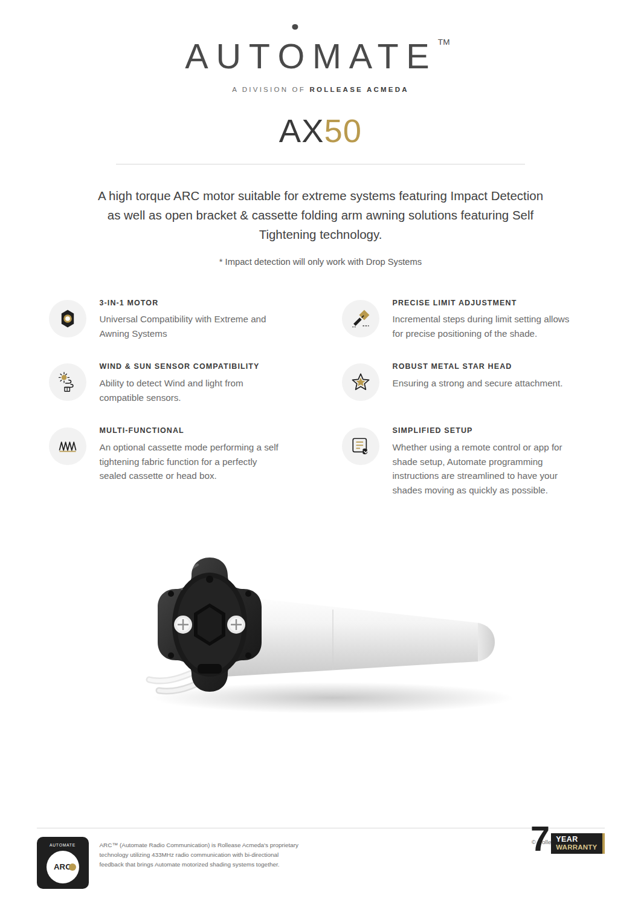AUTOMATETM
A DIVISION OF ROLLEASE ACMEDA
AX50
A high torque ARC motor suitable for extreme systems featuring Impact Detection as well as open bracket & cassette folding arm awning solutions featuring Self Tightening technology.
* Impact detection will only work with Drop Systems
3-in-1 Motor
Universal Compatibility with Extreme and Awning Systems
Precise Limit Adjustment
Incremental steps during limit setting allows for precise positioning of the shade.
Wind & Sun Sensor Compatibility
Ability to detect Wind and light from compatible sensors.
Robust Metal Star Head
Ensuring a strong and secure attachment.
Multi-Functional
An optional cassette mode performing a self tightening fabric function for a perfectly sealed cassette or head box.
Simplified Setup
Whether using a remote control or app for shade setup, Automate programming instructions are streamlined to have your shades moving as quickly as possible.
7 YEAR WARRANTY
AUTOMATE ARC
ARC™ (Automate Radio Communication) is Rollease Acmeda's proprietary technology utilizing 433MHz radio communication with bi-directional feedback that brings Automate motorized shading systems together.
© Rollease Acmeda Pty Ltd